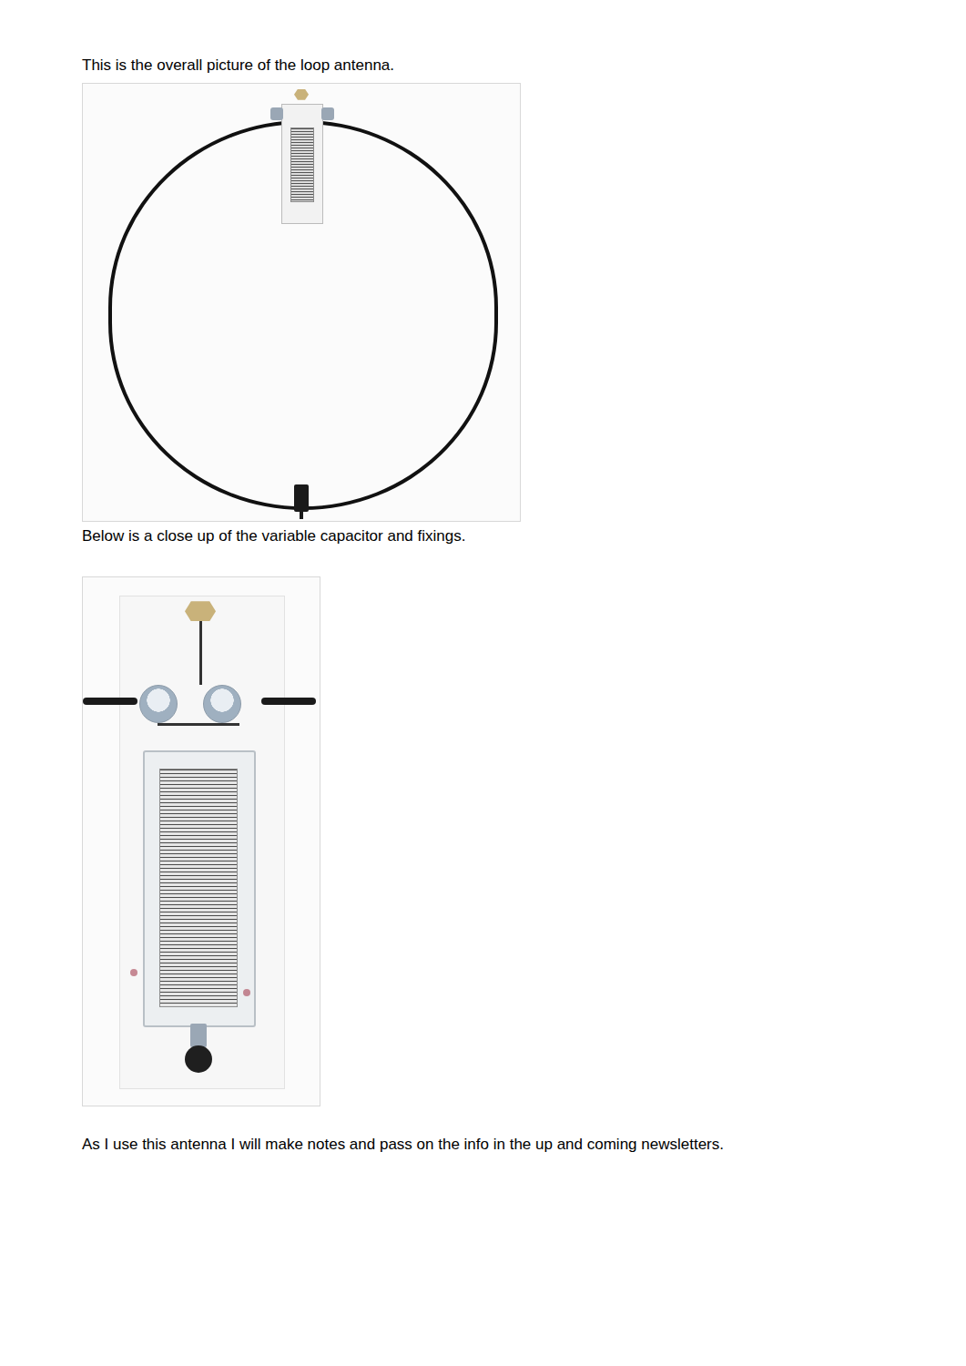This is the overall picture of the loop antenna.
Below is a close up of the variable capacitor and fixings.
As I use this antenna I will make notes and pass on the info in the up and coming newsletters.